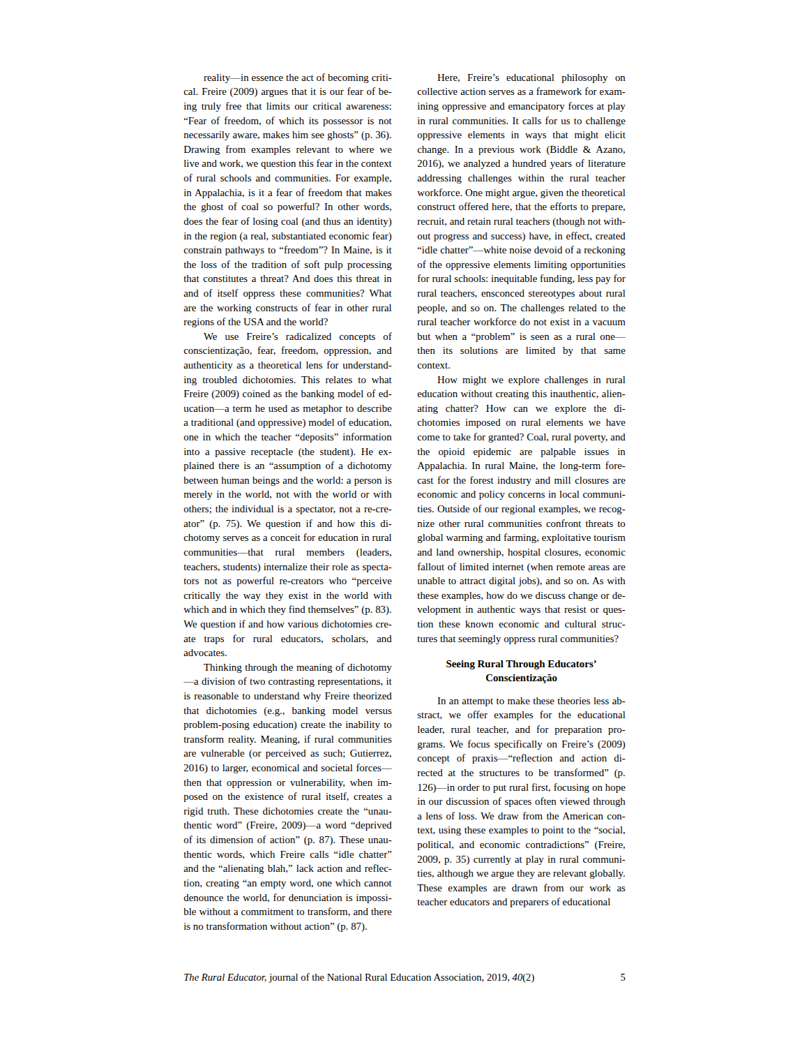reality—in essence the act of becoming critical. Freire (2009) argues that it is our fear of being truly free that limits our critical awareness: “Fear of freedom, of which its possessor is not necessarily aware, makes him see ghosts” (p. 36). Drawing from examples relevant to where we live and work, we question this fear in the context of rural schools and communities. For example, in Appalachia, is it a fear of freedom that makes the ghost of coal so powerful? In other words, does the fear of losing coal (and thus an identity) in the region (a real, substantiated economic fear) constrain pathways to “freedom”? In Maine, is it the loss of the tradition of soft pulp processing that constitutes a threat? And does this threat in and of itself oppress these communities? What are the working constructs of fear in other rural regions of the USA and the world?
We use Freire’s radicalized concepts of conscientização, fear, freedom, oppression, and authenticity as a theoretical lens for understanding troubled dichotomies. This relates to what Freire (2009) coined as the banking model of education—a term he used as metaphor to describe a traditional (and oppressive) model of education, one in which the teacher “deposits” information into a passive receptacle (the student). He explained there is an “assumption of a dichotomy between human beings and the world: a person is merely in the world, not with the world or with others; the individual is a spectator, not a re-creator” (p. 75). We question if and how this dichotomy serves as a conceit for education in rural communities—that rural members (leaders, teachers, students) internalize their role as spectators not as powerful re-creators who “perceive critically the way they exist in the world with which and in which they find themselves” (p. 83). We question if and how various dichotomies create traps for rural educators, scholars, and advocates.
Thinking through the meaning of dichotomy—a division of two contrasting representations, it is reasonable to understand why Freire theorized that dichotomies (e.g., banking model versus problem-posing education) create the inability to transform reality. Meaning, if rural communities are vulnerable (or perceived as such; Gutierrez, 2016) to larger, economical and societal forces—then that oppression or vulnerability, when imposed on the existence of rural itself, creates a rigid truth. These dichotomies create the “unauthentic word” (Freire, 2009)—a word “deprived of its dimension of action” (p. 87). These unauthentic words, which Freire calls “idle chatter” and the “alienating blah,” lack action and reflection, creating “an empty word, one which cannot denounce the world, for denunciation is impossible without a commitment to transform, and there is no transformation without action” (p. 87).
Here, Freire’s educational philosophy on collective action serves as a framework for examining oppressive and emancipatory forces at play in rural communities. It calls for us to challenge oppressive elements in ways that might elicit change. In a previous work (Biddle & Azano, 2016), we analyzed a hundred years of literature addressing challenges within the rural teacher workforce. One might argue, given the theoretical construct offered here, that the efforts to prepare, recruit, and retain rural teachers (though not without progress and success) have, in effect, created “idle chatter”—white noise devoid of a reckoning of the oppressive elements limiting opportunities for rural schools: inequitable funding, less pay for rural teachers, ensconced stereotypes about rural people, and so on. The challenges related to the rural teacher workforce do not exist in a vacuum but when a “problem” is seen as a rural one—then its solutions are limited by that same context.
How might we explore challenges in rural education without creating this inauthentic, alienating chatter? How can we explore the dichotomies imposed on rural elements we have come to take for granted? Coal, rural poverty, and the opioid epidemic are palpable issues in Appalachia. In rural Maine, the long-term forecast for the forest industry and mill closures are economic and policy concerns in local communities. Outside of our regional examples, we recognize other rural communities confront threats to global warming and farming, exploitative tourism and land ownership, hospital closures, economic fallout of limited internet (when remote areas are unable to attract digital jobs), and so on. As with these examples, how do we discuss change or development in authentic ways that resist or question these known economic and cultural structures that seemingly oppress rural communities?
Seeing Rural Through Educators’
Conscientização
In an attempt to make these theories less abstract, we offer examples for the educational leader, rural teacher, and for preparation programs. We focus specifically on Freire’s (2009) concept of praxis—“reflection and action directed at the structures to be transformed” (p. 126)—in order to put rural first, focusing on hope in our discussion of spaces often viewed through a lens of loss. We draw from the American context, using these examples to point to the “social, political, and economic contradictions” (Freire, 2009, p. 35) currently at play in rural communities, although we argue they are relevant globally. These examples are drawn from our work as teacher educators and preparers of educational
The Rural Educator, journal of the National Rural Education Association, 2019, 40(2) 5